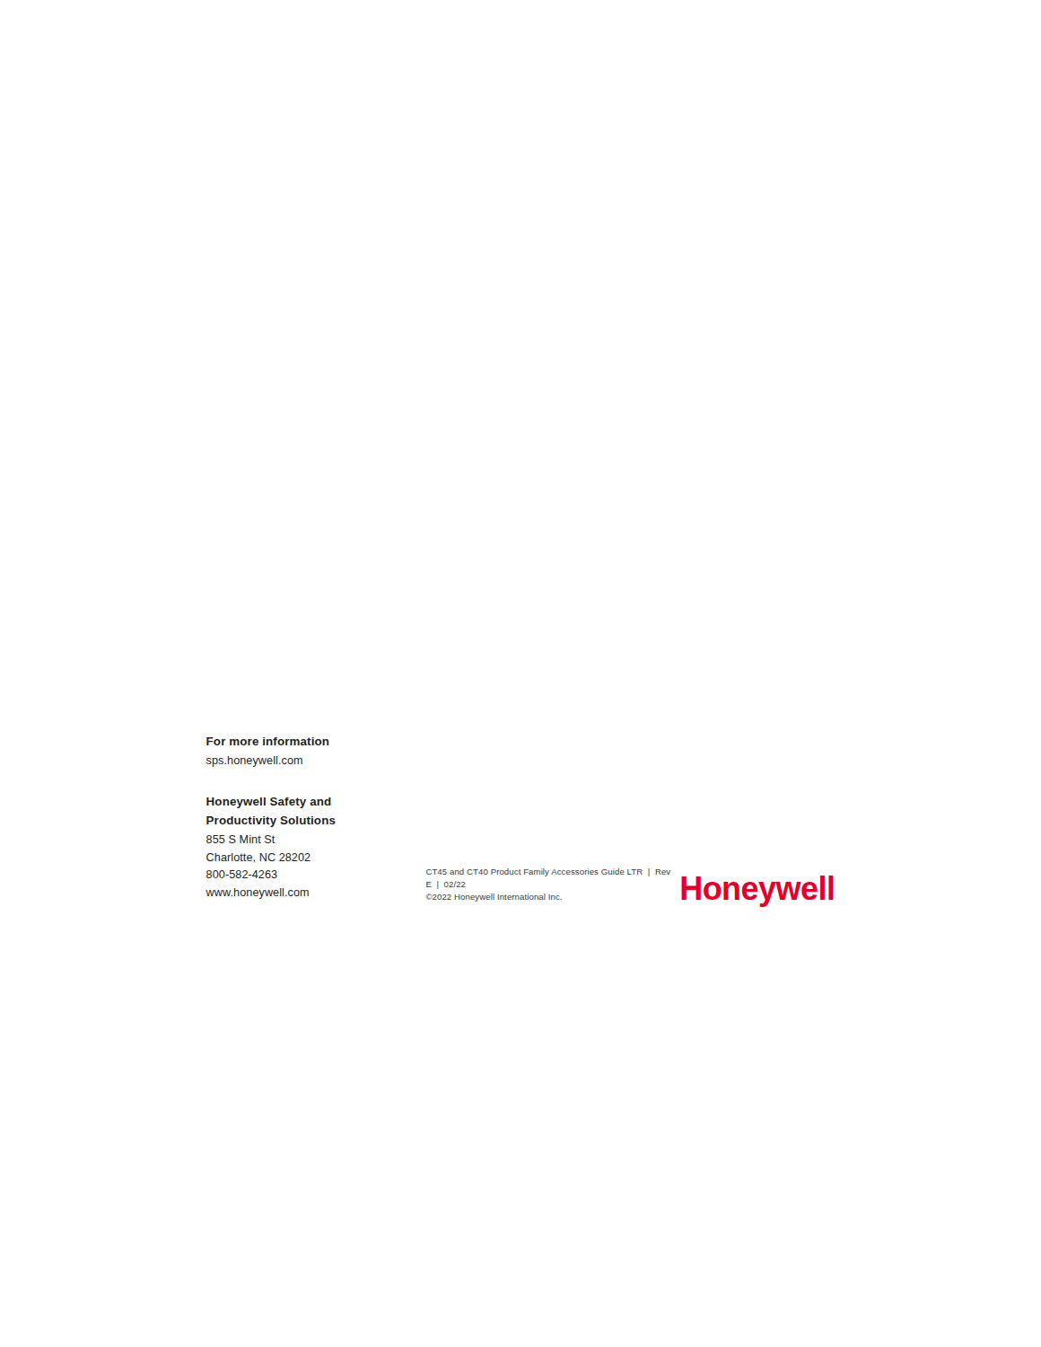For more information
sps.honeywell.com
Honeywell Safety and
Productivity Solutions
855 S Mint St
Charlotte, NC 28202
800-582-4263
www.honeywell.com
CT45 and CT40 Product Family Accessories Guide LTR | Rev E | 02/22
©2022 Honeywell International Inc.
Honeywell